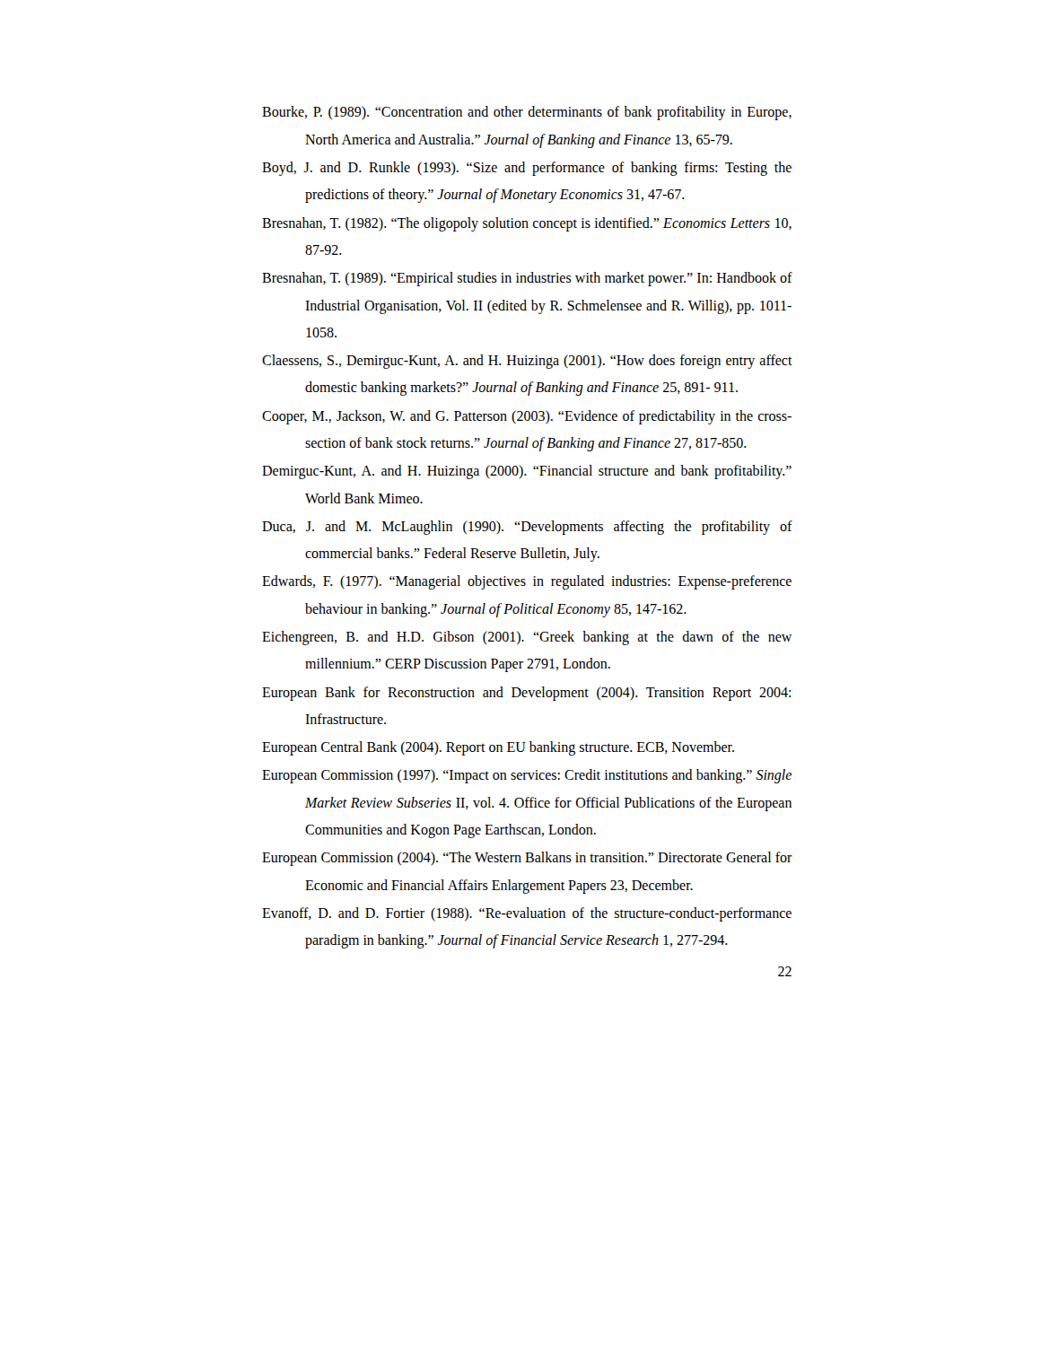Bourke, P. (1989). “Concentration and other determinants of bank profitability in Europe, North America and Australia.” Journal of Banking and Finance 13, 65-79.
Boyd, J. and D. Runkle (1993). “Size and performance of banking firms: Testing the predictions of theory.” Journal of Monetary Economics 31, 47-67.
Bresnahan, T. (1982). “The oligopoly solution concept is identified.” Economics Letters 10, 87-92.
Bresnahan, T. (1989). “Empirical studies in industries with market power.” In: Handbook of Industrial Organisation, Vol. II (edited by R. Schmelensee and R. Willig), pp. 1011-1058.
Claessens, S., Demirguc-Kunt, A. and H. Huizinga (2001). “How does foreign entry affect domestic banking markets?” Journal of Banking and Finance 25, 891- 911.
Cooper, M., Jackson, W. and G. Patterson (2003). “Evidence of predictability in the cross-section of bank stock returns.” Journal of Banking and Finance 27, 817-850.
Demirguc-Kunt, A. and H. Huizinga (2000). “Financial structure and bank profitability.” World Bank Mimeo.
Duca, J. and M. McLaughlin (1990). “Developments affecting the profitability of commercial banks.” Federal Reserve Bulletin, July.
Edwards, F. (1977). “Managerial objectives in regulated industries: Expense-preference behaviour in banking.” Journal of Political Economy 85, 147-162.
Eichengreen, B. and H.D. Gibson (2001). “Greek banking at the dawn of the new millennium.” CERP Discussion Paper 2791, London.
European Bank for Reconstruction and Development (2004). Transition Report 2004: Infrastructure.
European Central Bank (2004). Report on EU banking structure. ECB, November.
European Commission (1997). “Impact on services: Credit institutions and banking.” Single Market Review Subseries II, vol. 4. Office for Official Publications of the European Communities and Kogon Page Earthscan, London.
European Commission (2004). “The Western Balkans in transition.” Directorate General for Economic and Financial Affairs Enlargement Papers 23, December.
Evanoff, D. and D. Fortier (1988). “Re-evaluation of the structure-conduct-performance paradigm in banking.” Journal of Financial Service Research 1, 277-294.
22